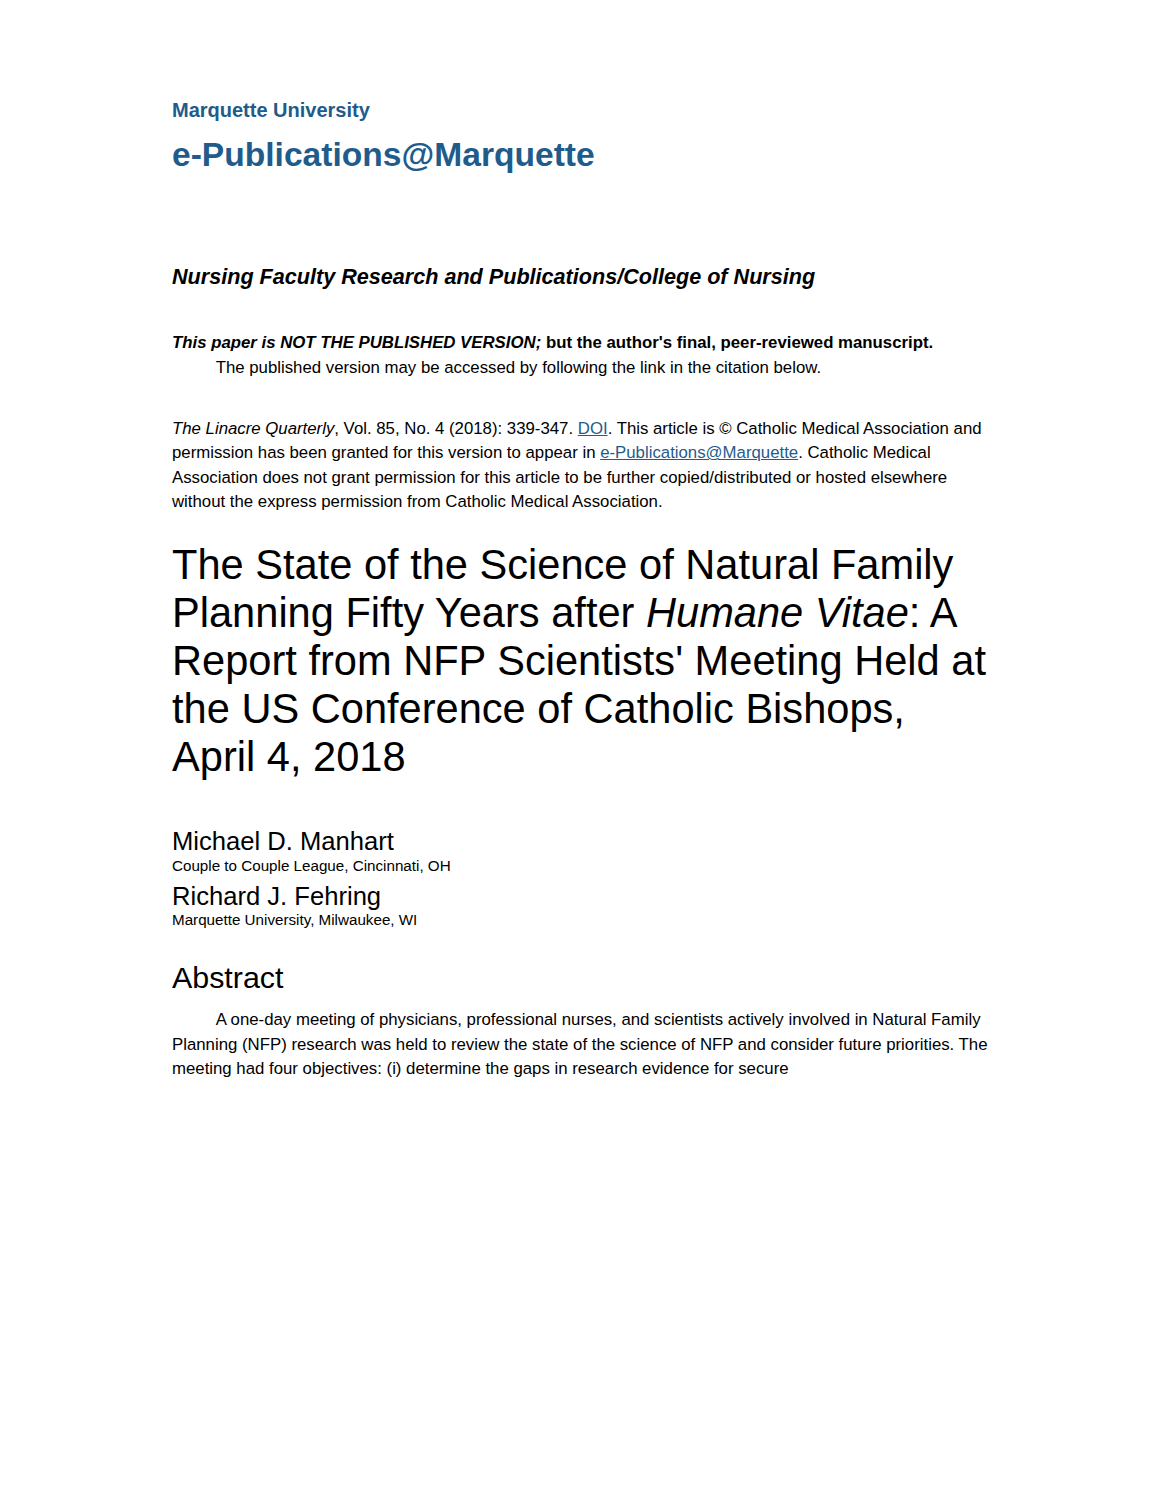Marquette University
e-Publications@Marquette
Nursing Faculty Research and Publications/College of Nursing
This paper is NOT THE PUBLISHED VERSION; but the author's final, peer-reviewed manuscript. The published version may be accessed by following the link in the citation below.
The Linacre Quarterly, Vol. 85, No. 4 (2018): 339-347. DOI. This article is © Catholic Medical Association and permission has been granted for this version to appear in e-Publications@Marquette. Catholic Medical Association does not grant permission for this article to be further copied/distributed or hosted elsewhere without the express permission from Catholic Medical Association.
The State of the Science of Natural Family Planning Fifty Years after Humane Vitae: A Report from NFP Scientists' Meeting Held at the US Conference of Catholic Bishops, April 4, 2018
Michael D. Manhart
Couple to Couple League, Cincinnati, OH
Richard J. Fehring
Marquette University, Milwaukee, WI
Abstract
A one-day meeting of physicians, professional nurses, and scientists actively involved in Natural Family Planning (NFP) research was held to review the state of the science of NFP and consider future priorities. The meeting had four objectives: (i) determine the gaps in research evidence for secure